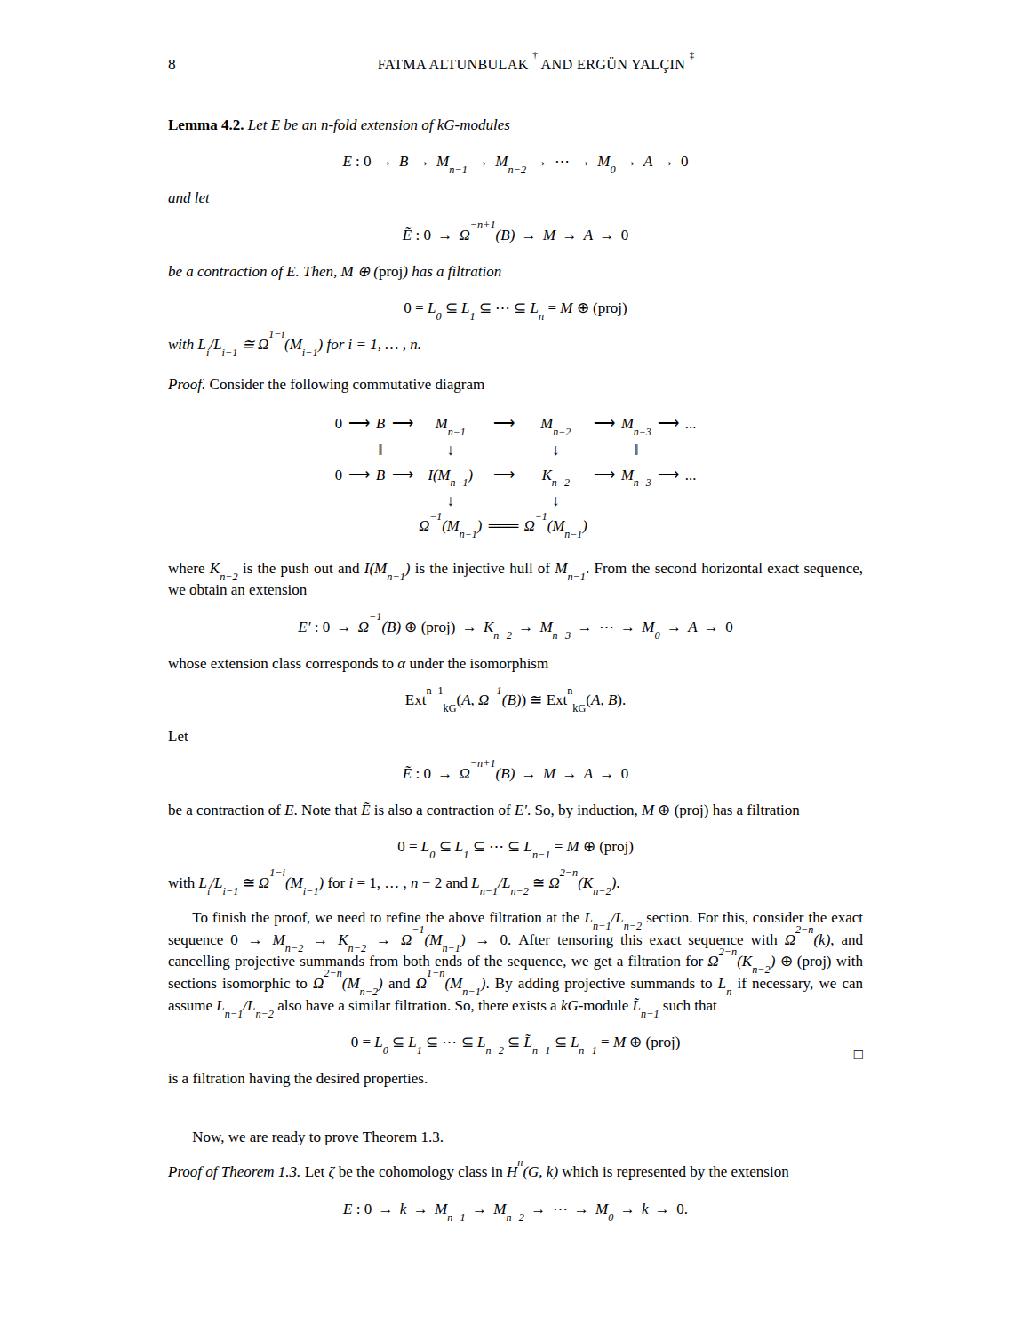8 FATMA ALTUNBULAK † AND ERGÜN YALÇIN ‡
Lemma 4.2. Let E be an n-fold extension of kG-modules
E : 0 → B → Mn−1 → Mn−2 → ⋯ → M0 → A → 0
and let
Ẽ : 0 → Ω−n+1(B) → M → A → 0
be a contraction of E. Then, M ⊕ (proj) has a filtration
0 = L0 ⊆ L1 ⊆ ⋯ ⊆ Ln = M ⊕ (proj)
with Li/Li−1 ≅ Ω1−i(Mi−1) for i = 1, … , n.
Proof. Consider the following commutative diagram
| 0 | ⟶ | B | ⟶ | M n−1 | ⟶ | M n−2 | ⟶ | M n−3 | ⟶ | ... |
| | | ‖ | | ↓ | | ↓ | | ‖ | | |
| 0 | ⟶ | B | ⟶ | I(M n−1 ) | ⟶ | K n−2 | ⟶ | M n−3 | ⟶ | ... |
| | | | | ↓ | | ↓ | | | | |
| | | | | Ω −1 (M n−1 ) | ═══ | Ω −1 (M n−1 ) | | | | |
where Kn−2 is the push out and I(Mn−1) is the injective hull of Mn−1. From the second horizontal exact sequence, we obtain an extension
E′ : 0 → Ω−1(B) ⊕ (proj) → Kn−2 → Mn−3 → ⋯ → M0 → A → 0
whose extension class corresponds to α under the isomorphism
Extn−1kG(A, Ω−1(B)) ≅ ExtnkG(A, B).
Let
Ẽ : 0 → Ω−n+1(B) → M → A → 0
be a contraction of E. Note that Ẽ is also a contraction of E′. So, by induction, M ⊕ (proj) has a filtration
0 = L0 ⊆ L1 ⊆ ⋯ ⊆ Ln−1 = M ⊕ (proj)
with Li/Li−1 ≅ Ω1−i(Mi−1) for i = 1, … , n − 2 and Ln−1/Ln−2 ≅ Ω2−n(Kn−2).
To finish the proof, we need to refine the above filtration at the Ln−1/Ln−2 section. For this, consider the exact sequence 0 → Mn−2 → Kn−2 → Ω−1(Mn−1) → 0. After tensoring this exact sequence with Ω2−n(k), and cancelling projective summands from both ends of the sequence, we get a filtration for Ω2−n(Kn−2) ⊕ (proj) with sections isomorphic to Ω2−n(Mn−2) and Ω1−n(Mn−1). By adding projective summands to Ln if necessary, we can assume Ln−1/Ln−2 also have a similar filtration. So, there exists a kG-module L̃n−1 such that
0 = L0 ⊆ L1 ⊆ ⋯ ⊆ Ln−2 ⊆ L̃n−1 ⊆ Ln−1 = M ⊕ (proj)
is a filtration having the desired properties. □
Now, we are ready to prove Theorem 1.3.
Proof of Theorem 1.3. Let ζ be the cohomology class in Hn(G, k) which is represented by the extension
E : 0 → k → Mn−1 → Mn−2 → ⋯ → M0 → k → 0.